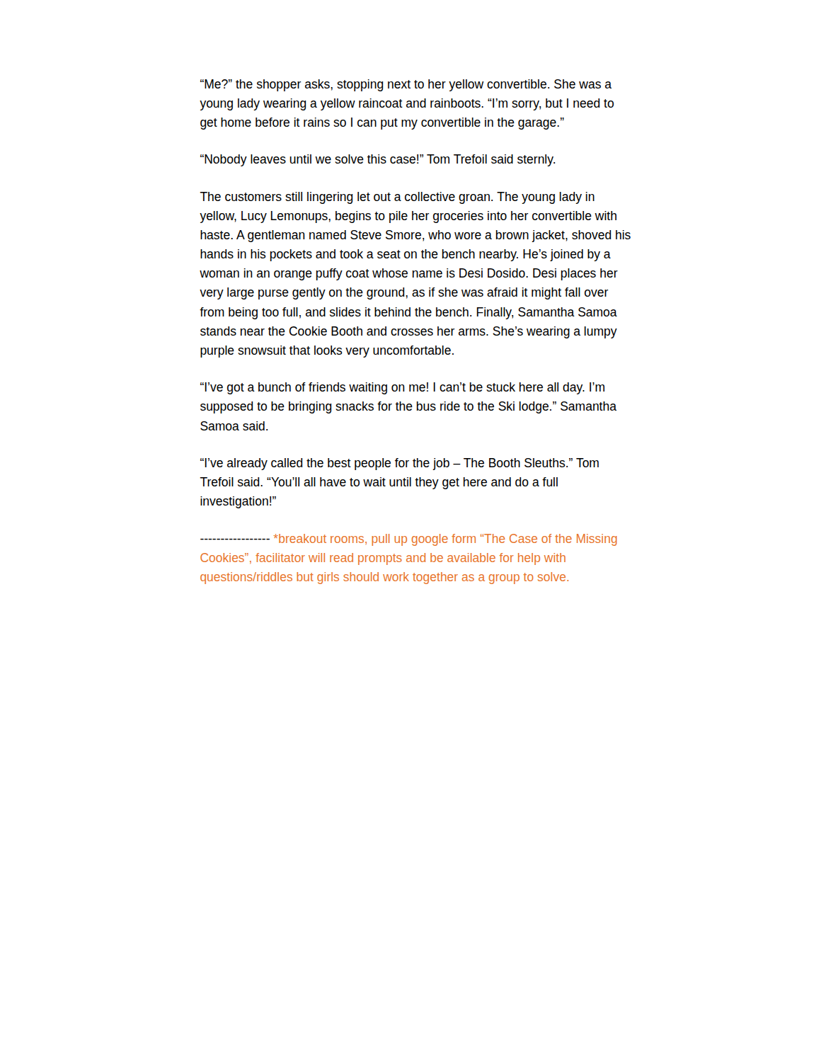“Me?” the shopper asks, stopping next to her yellow convertible. She was a young lady wearing a yellow raincoat and rainboots. “I’m sorry, but I need to get home before it rains so I can put my convertible in the garage.”
“Nobody leaves until we solve this case!” Tom Trefoil said sternly.
The customers still lingering let out a collective groan. The young lady in yellow, Lucy Lemonups, begins to pile her groceries into her convertible with haste. A gentleman named Steve Smore, who wore a brown jacket, shoved his hands in his pockets and took a seat on the bench nearby. He’s joined by a woman in an orange puffy coat whose name is Desi Dosido. Desi places her very large purse gently on the ground, as if she was afraid it might fall over from being too full, and slides it behind the bench. Finally, Samantha Samoa stands near the Cookie Booth and crosses her arms. She’s wearing a lumpy purple snowsuit that looks very uncomfortable.
“I’ve got a bunch of friends waiting on me! I can’t be stuck here all day. I’m supposed to be bringing snacks for the bus ride to the Ski lodge.” Samantha Samoa said.
“I’ve already called the best people for the job – The Booth Sleuths.” Tom Trefoil said. “You’ll all have to wait until they get here and do a full investigation!”
----------------- *breakout rooms, pull up google form “The Case of the Missing Cookies”, facilitator will read prompts and be available for help with questions/riddles but girls should work together as a group to solve.